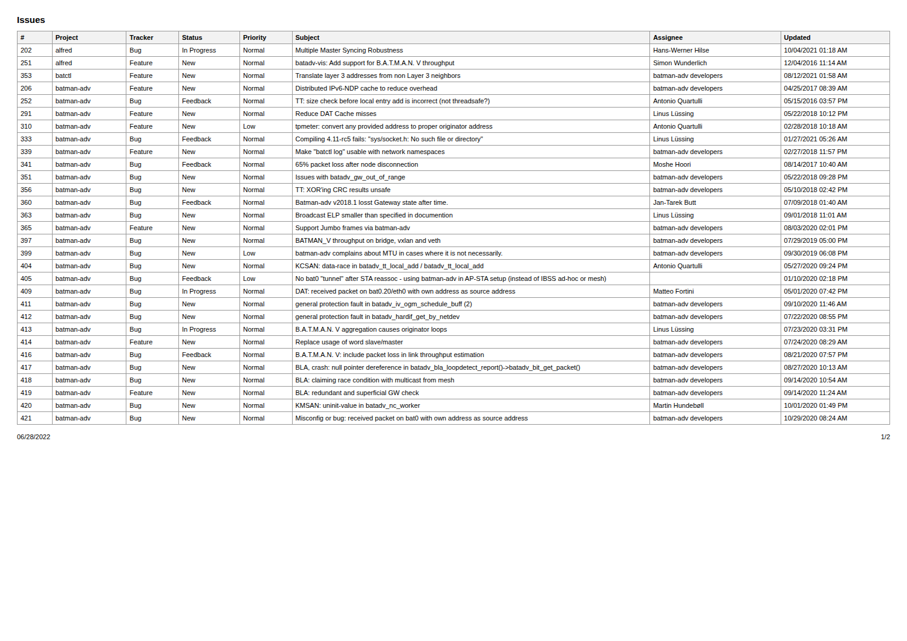Issues
| # | Project | Tracker | Status | Priority | Subject | Assignee | Updated |
| --- | --- | --- | --- | --- | --- | --- | --- |
| 202 | alfred | Bug | In Progress | Normal | Multiple Master Syncing Robustness | Hans-Werner Hilse | 10/04/2021 01:18 AM |
| 251 | alfred | Feature | New | Normal | batadv-vis: Add support for B.A.T.M.A.N. V throughput | Simon Wunderlich | 12/04/2016 11:14 AM |
| 353 | batctl | Feature | New | Normal | Translate layer 3 addresses from non Layer 3 neighbors | batman-adv developers | 08/12/2021 01:58 AM |
| 206 | batman-adv | Feature | New | Normal | Distributed IPv6-NDP cache to reduce overhead | batman-adv developers | 04/25/2017 08:39 AM |
| 252 | batman-adv | Bug | Feedback | Normal | TT: size check before local entry add is incorrect (not threadsafe?) | Antonio Quartulli | 05/15/2016 03:57 PM |
| 291 | batman-adv | Feature | New | Normal | Reduce DAT Cache misses | Linus Lüssing | 05/22/2018 10:12 PM |
| 310 | batman-adv | Feature | New | Low | tpmeter: convert any provided address to proper originator address | Antonio Quartulli | 02/28/2018 10:18 AM |
| 333 | batman-adv | Bug | Feedback | Normal | Compiling 4.11-rc5 fails: "sys/socket.h: No such file or directory" | Linus Lüssing | 01/27/2021 05:26 AM |
| 339 | batman-adv | Feature | New | Normal | Make "batctl log" usable with network namespaces | batman-adv developers | 02/27/2018 11:57 PM |
| 341 | batman-adv | Bug | Feedback | Normal | 65% packet loss after node disconnection | Moshe Hoori | 08/14/2017 10:40 AM |
| 351 | batman-adv | Bug | New | Normal | Issues with batadv_gw_out_of_range | batman-adv developers | 05/22/2018 09:28 PM |
| 356 | batman-adv | Bug | New | Normal | TT: XOR'ing CRC results unsafe | batman-adv developers | 05/10/2018 02:42 PM |
| 360 | batman-adv | Bug | Feedback | Normal | Batman-adv v2018.1 losst Gateway state after time. | Jan-Tarek Butt | 07/09/2018 01:40 AM |
| 363 | batman-adv | Bug | New | Normal | Broadcast ELP smaller than specified in documention | Linus Lüssing | 09/01/2018 11:01 AM |
| 365 | batman-adv | Feature | New | Normal | Support Jumbo frames via batman-adv | batman-adv developers | 08/03/2020 02:01 PM |
| 397 | batman-adv | Bug | New | Normal | BATMAN_V throughput on bridge, vxlan and veth | batman-adv developers | 07/29/2019 05:00 PM |
| 399 | batman-adv | Bug | New | Low | batman-adv complains about MTU in cases where it is not necessarily. | batman-adv developers | 09/30/2019 06:08 PM |
| 404 | batman-adv | Bug | New | Normal | KCSAN: data-race in batadv_tt_local_add / batadv_tt_local_add | Antonio Quartulli | 05/27/2020 09:24 PM |
| 405 | batman-adv | Bug | Feedback | Low | No bat0 "tunnel" after STA reassoc - using batman-adv in AP-STA setup (instead of IBSS ad-hoc or mesh) | | 01/10/2020 02:18 PM |
| 409 | batman-adv | Bug | In Progress | Normal | DAT: received packet on bat0.20/eth0 with own address as source address | Matteo Fortini | 05/01/2020 07:42 PM |
| 411 | batman-adv | Bug | New | Normal | general protection fault in batadv_iv_ogm_schedule_buff (2) | batman-adv developers | 09/10/2020 11:46 AM |
| 412 | batman-adv | Bug | New | Normal | general protection fault in batadv_hardif_get_by_netdev | batman-adv developers | 07/22/2020 08:55 PM |
| 413 | batman-adv | Bug | In Progress | Normal | B.A.T.M.A.N. V aggregation causes originator loops | Linus Lüssing | 07/23/2020 03:31 PM |
| 414 | batman-adv | Feature | New | Normal | Replace usage of word slave/master | batman-adv developers | 07/24/2020 08:29 AM |
| 416 | batman-adv | Bug | Feedback | Normal | B.A.T.M.A.N. V: include packet loss in link throughput estimation | batman-adv developers | 08/21/2020 07:57 PM |
| 417 | batman-adv | Bug | New | Normal | BLA, crash: null pointer dereference in batadv_bla_loopdetect_report()->batadv_bit_get_packet() | batman-adv developers | 08/27/2020 10:13 AM |
| 418 | batman-adv | Bug | New | Normal | BLA: claiming race condition with multicast from mesh | batman-adv developers | 09/14/2020 10:54 AM |
| 419 | batman-adv | Feature | New | Normal | BLA: redundant and superficial GW check | batman-adv developers | 09/14/2020 11:24 AM |
| 420 | batman-adv | Bug | New | Normal | KMSAN: uninit-value in batadv_nc_worker | Martin Hundebøll | 10/01/2020 01:49 PM |
| 421 | batman-adv | Bug | New | Normal | Misconfig or bug: received packet on bat0 with own address as source address | batman-adv developers | 10/29/2020 08:24 AM |
06/28/2022 1/2